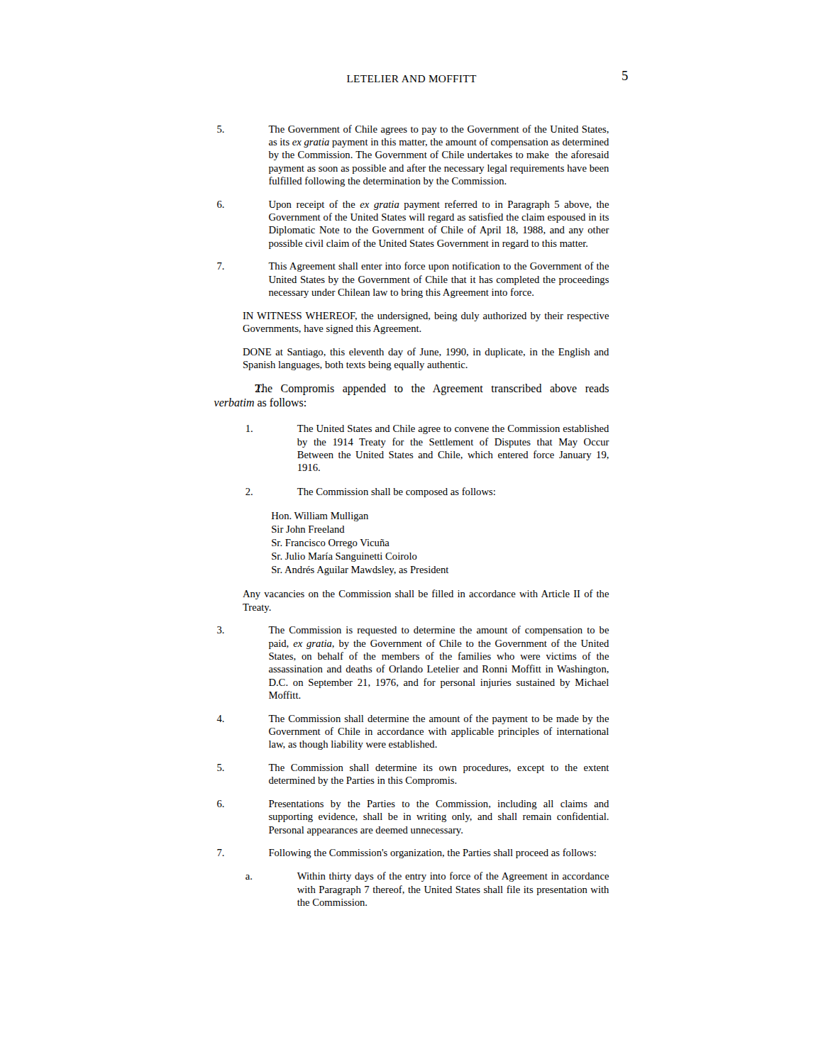LETELIER AND MOFFITT 5
5. The Government of Chile agrees to pay to the Government of the United States, as its ex gratia payment in this matter, the amount of compensation as determined by the Commission. The Government of Chile undertakes to make the aforesaid payment as soon as possible and after the necessary legal requirements have been fulfilled following the determination by the Commission.
6. Upon receipt of the ex gratia payment referred to in Paragraph 5 above, the Government of the United States will regard as satisfied the claim espoused in its Diplomatic Note to the Government of Chile of April 18, 1988, and any other possible civil claim of the United States Government in regard to this matter.
7. This Agreement shall enter into force upon notification to the Government of the United States by the Government of Chile that it has completed the proceedings necessary under Chilean law to bring this Agreement into force.
IN WITNESS WHEREOF, the undersigned, being duly authorized by their respective Governments, have signed this Agreement.
DONE at Santiago, this eleventh day of June, 1990, in duplicate, in the English and Spanish languages, both texts being equally authentic.
2. The Compromis appended to the Agreement transcribed above reads verbatim as follows:
1. The United States and Chile agree to convene the Commission established by the 1914 Treaty for the Settlement of Disputes that May Occur Between the United States and Chile, which entered force January 19, 1916.
2. The Commission shall be composed as follows:
Hon. William Mulligan
Sir John Freeland
Sr. Francisco Orrego Vicuña
Sr. Julio María Sanguinetti Coirolo
Sr. Andrés Aguilar Mawdsley, as President
Any vacancies on the Commission shall be filled in accordance with Article II of the Treaty.
3. The Commission is requested to determine the amount of compensation to be paid, ex gratia, by the Government of Chile to the Government of the United States, on behalf of the members of the families who were victims of the assassination and deaths of Orlando Letelier and Ronni Moffitt in Washington, D.C. on September 21, 1976, and for personal injuries sustained by Michael Moffitt.
4. The Commission shall determine the amount of the payment to be made by the Government of Chile in accordance with applicable principles of international law, as though liability were established.
5. The Commission shall determine its own procedures, except to the extent determined by the Parties in this Compromis.
6. Presentations by the Parties to the Commission, including all claims and supporting evidence, shall be in writing only, and shall remain confidential. Personal appearances are deemed unnecessary.
7. Following the Commission's organization, the Parties shall proceed as follows:
a. Within thirty days of the entry into force of the Agreement in accordance with Paragraph 7 thereof, the United States shall file its presentation with the Commission.